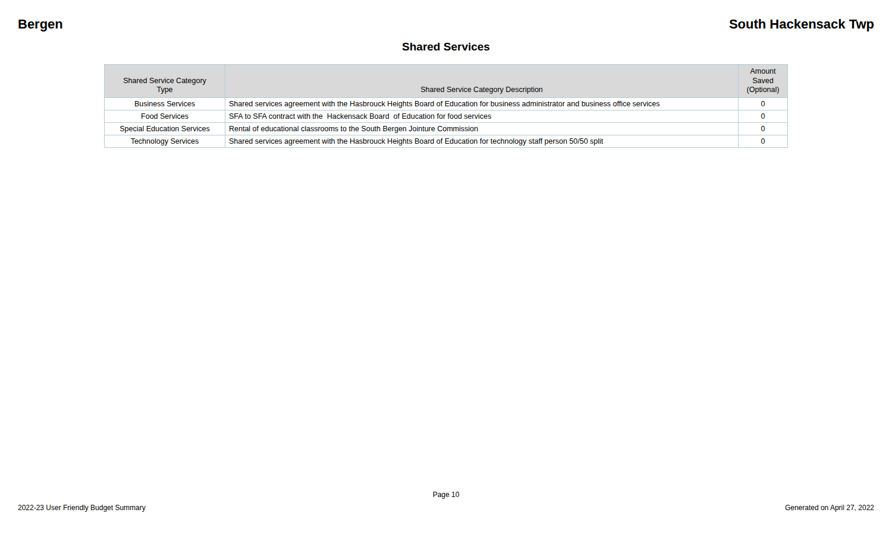Bergen
South Hackensack Twp
Shared Services
| Shared Service Category Type | Shared Service Category Description | Amount Saved (Optional) |
| --- | --- | --- |
| Business Services | Shared services agreement with the Hasbrouck Heights Board of Education for business administrator and business office services | 0 |
| Food Services | SFA to SFA contract with the Hackensack Board of Education for food services | 0 |
| Special Education Services | Rental of educational classrooms to the South Bergen Jointure Commission | 0 |
| Technology Services | Shared services agreement with the Hasbrouck Heights Board of Education for technology staff person 50/50 split | 0 |
Page 10
2022-23 User Friendly Budget Summary
Generated on April 27, 2022